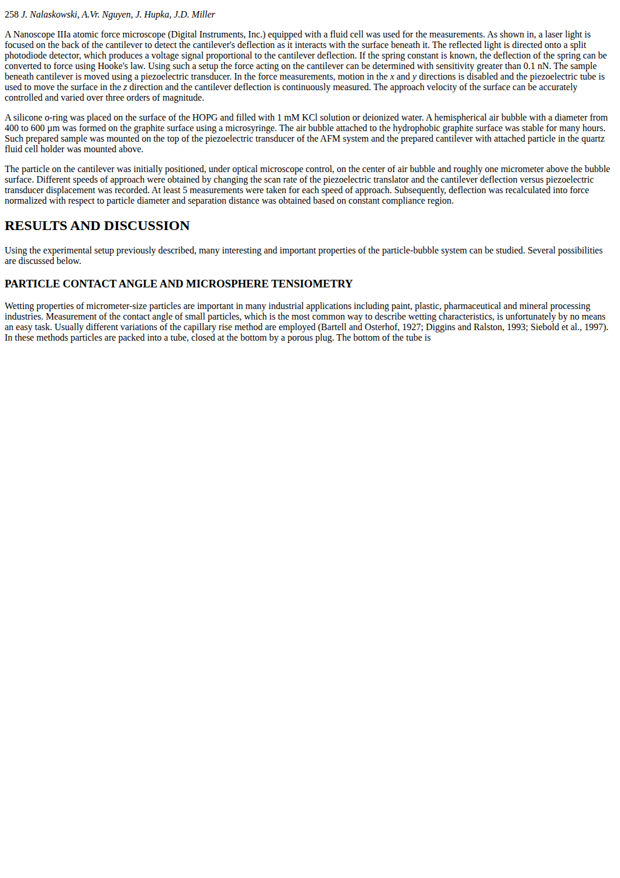258 J. Nalaskowski, A.Vr. Nguyen, J. Hupka, J.D. Miller
A Nanoscope IIIa atomic force microscope (Digital Instruments, Inc.) equipped with a fluid cell was used for the measurements. As shown in, a laser light is focused on the back of the cantilever to detect the cantilever's deflection as it interacts with the surface beneath it. The reflected light is directed onto a split photodiode detector, which produces a voltage signal proportional to the cantilever deflection. If the spring constant is known, the deflection of the spring can be converted to force using Hooke's law. Using such a setup the force acting on the cantilever can be determined with sensitivity greater than 0.1 nN. The sample beneath cantilever is moved using a piezoelectric transducer. In the force measurements, motion in the x and y directions is disabled and the piezoelectric tube is used to move the surface in the z direction and the cantilever deflection is continuously measured. The approach velocity of the surface can be accurately controlled and varied over three orders of magnitude.
A silicone o-ring was placed on the surface of the HOPG and filled with 1 mM KCl solution or deionized water. A hemispherical air bubble with a diameter from 400 to 600 µm was formed on the graphite surface using a microsyringe. The air bubble attached to the hydrophobic graphite surface was stable for many hours. Such prepared sample was mounted on the top of the piezoelectric transducer of the AFM system and the prepared cantilever with attached particle in the quartz fluid cell holder was mounted above.
The particle on the cantilever was initially positioned, under optical microscope control, on the center of air bubble and roughly one micrometer above the bubble surface. Different speeds of approach were obtained by changing the scan rate of the piezoelectric translator and the cantilever deflection versus piezoelectric transducer displacement was recorded. At least 5 measurements were taken for each speed of approach. Subsequently, deflection was recalculated into force normalized with respect to particle diameter and separation distance was obtained based on constant compliance region.
RESULTS AND DISCUSSION
Using the experimental setup previously described, many interesting and important properties of the particle-bubble system can be studied. Several possibilities are discussed below.
PARTICLE CONTACT ANGLE AND MICROSPHERE TENSIOMETRY
Wetting properties of micrometer-size particles are important in many industrial applications including paint, plastic, pharmaceutical and mineral processing industries. Measurement of the contact angle of small particles, which is the most common way to describe wetting characteristics, is unfortunately by no means an easy task. Usually different variations of the capillary rise method are employed (Bartell and Osterhof, 1927; Diggins and Ralston, 1993; Siebold et al., 1997). In these methods particles are packed into a tube, closed at the bottom by a porous plug. The bottom of the tube is